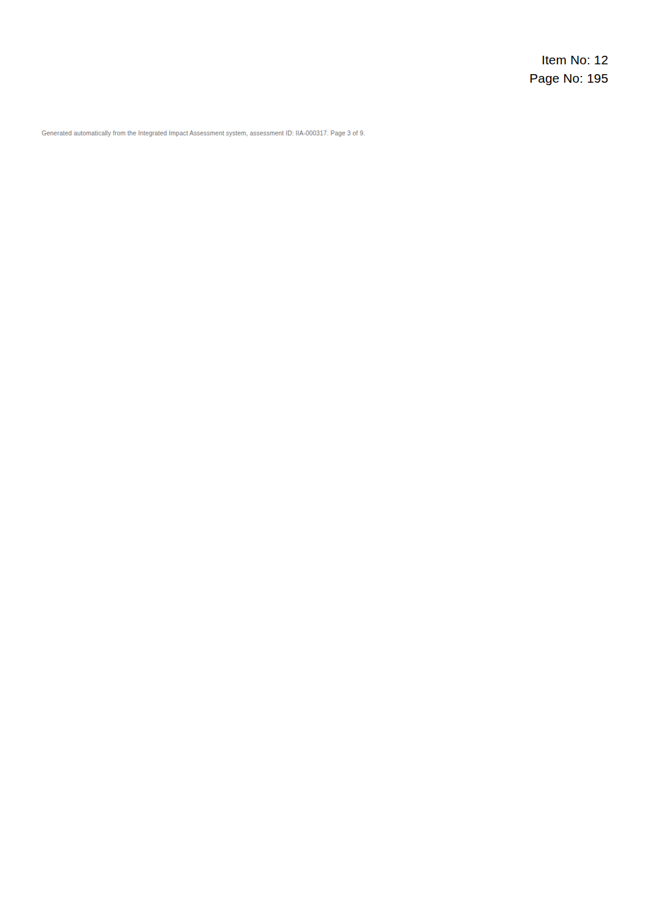Item No: 12 Page No: 195
Generated automatically from the Integrated Impact Assessment system, assessment ID: IIA-000317. Page 3 of 9.